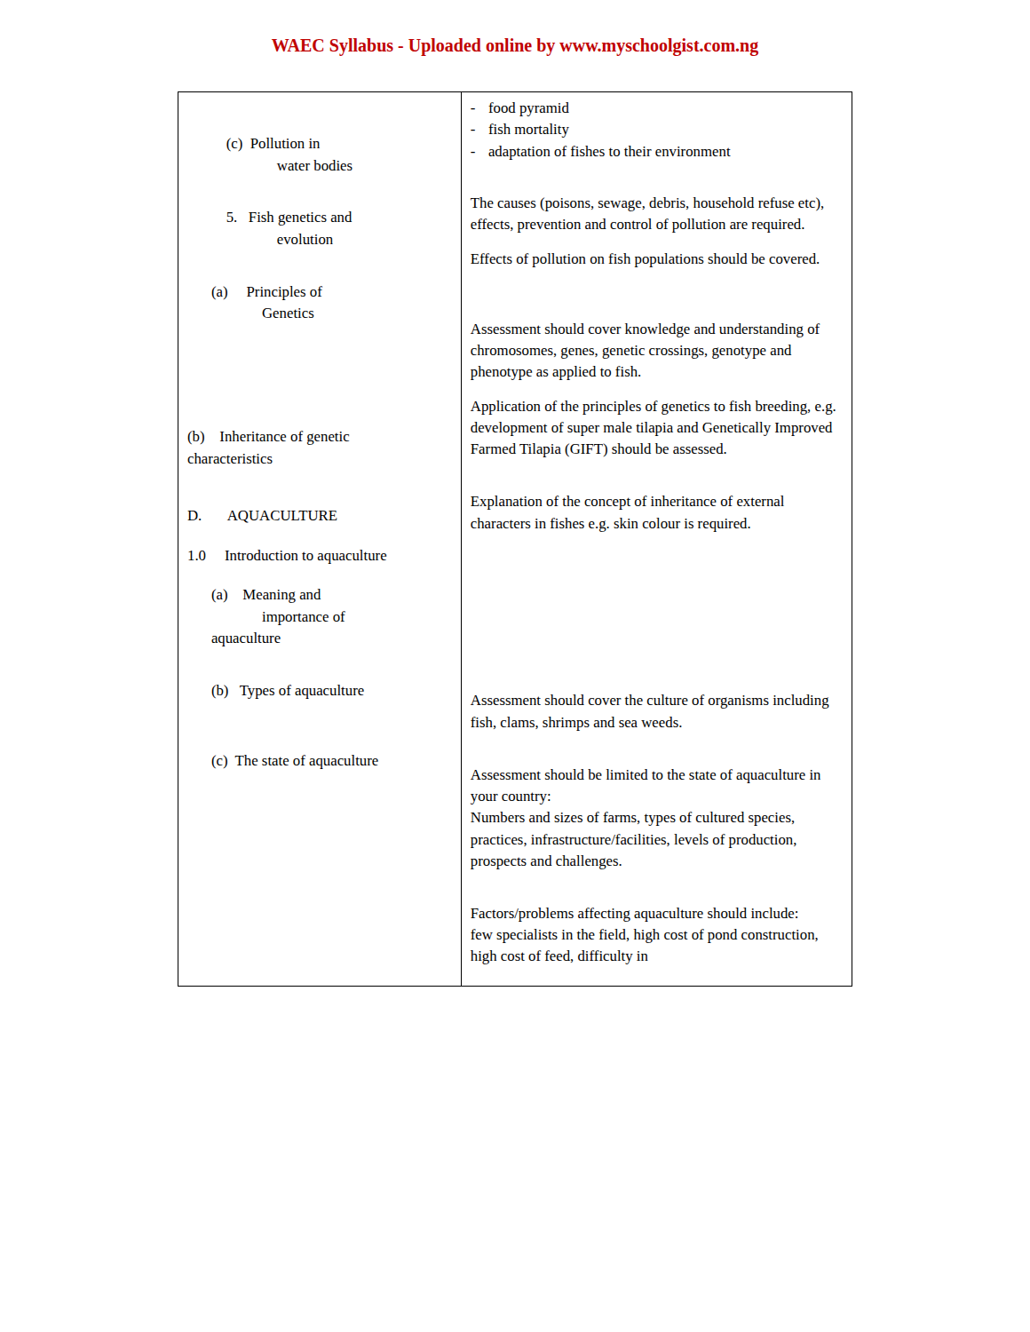WAEC Syllabus - Uploaded online by www.myschoolgist.com.ng
| (c) Pollution in water bodies 5. Fish genetics and evolution (a) Principles of Genetics (b) Inheritance of genetic characteristics D. AQUACULTURE 1.0 Introduction to aquaculture (a) Meaning and importance of aquaculture (b) Types of aquaculture (c) The state of aquaculture | food pyramid fish mortality adaptation of fishes to their environment The causes (poisons, sewage, debris, household refuse etc), effects, prevention and control of pollution are required. Effects of pollution on fish populations should be covered. Assessment should cover knowledge and understanding of chromosomes, genes, genetic crossings, genotype and phenotype as applied to fish. Application of the principles of genetics to fish breeding, e.g. development of super male tilapia and Genetically Improved Farmed Tilapia (GIFT) should be assessed. Explanation of the concept of inheritance of external characters in fishes e.g. skin colour is required. Assessment should cover the culture of organisms including fish, clams, shrimps and sea weeds. Assessment should be limited to the state of aquaculture in your country: Numbers and sizes of farms, types of cultured species, practices, infrastructure/facilities, levels of production, prospects and challenges. Factors/problems affecting aquaculture should include: few specialists in the field, high cost of pond construction, high cost of feed, difficulty in |